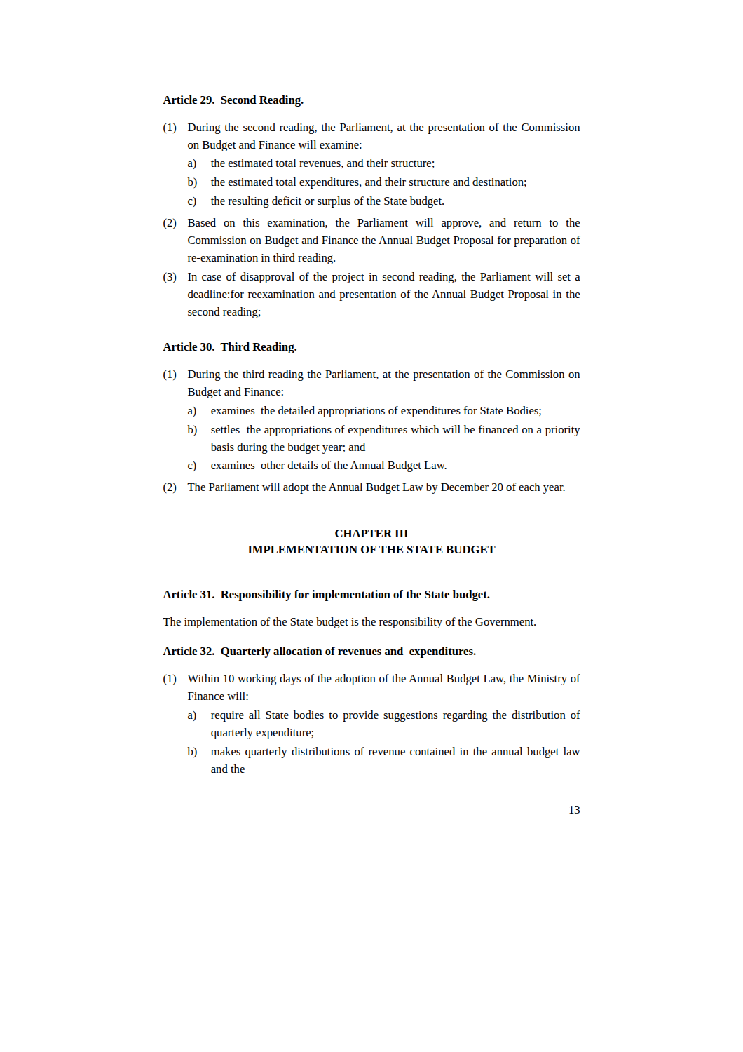Article 29. Second Reading.
During the second reading, the Parliament, at the presentation of the Commission on Budget and Finance will examine:
the estimated total revenues, and their structure;
the estimated total expenditures, and their structure and destination;
the resulting deficit or surplus of the State budget.
Based on this examination, the Parliament will approve, and return to the Commission on Budget and Finance the Annual Budget Proposal for preparation of re-examination in third reading.
In case of disapproval of the project in second reading, the Parliament will set a deadline:for reexamination and presentation of the Annual Budget Proposal in the second reading;
Article 30. Third Reading.
During the third reading the Parliament, at the presentation of the Commission on Budget and Finance:
examines the detailed appropriations of expenditures for State Bodies;
settles the appropriations of expenditures which will be financed on a priority basis during the budget year; and
examines other details of the Annual Budget Law.
The Parliament will adopt the Annual Budget Law by December 20 of each year.
CHAPTER III IMPLEMENTATION OF THE STATE BUDGET
Article 31. Responsibility for implementation of the State budget.
The implementation of the State budget is the responsibility of the Government.
Article 32. Quarterly allocation of revenues and expenditures.
Within 10 working days of the adoption of the Annual Budget Law, the Ministry of Finance will:
require all State bodies to provide suggestions regarding the distribution of quarterly expenditure;
makes quarterly distributions of revenue contained in the annual budget law and the
13